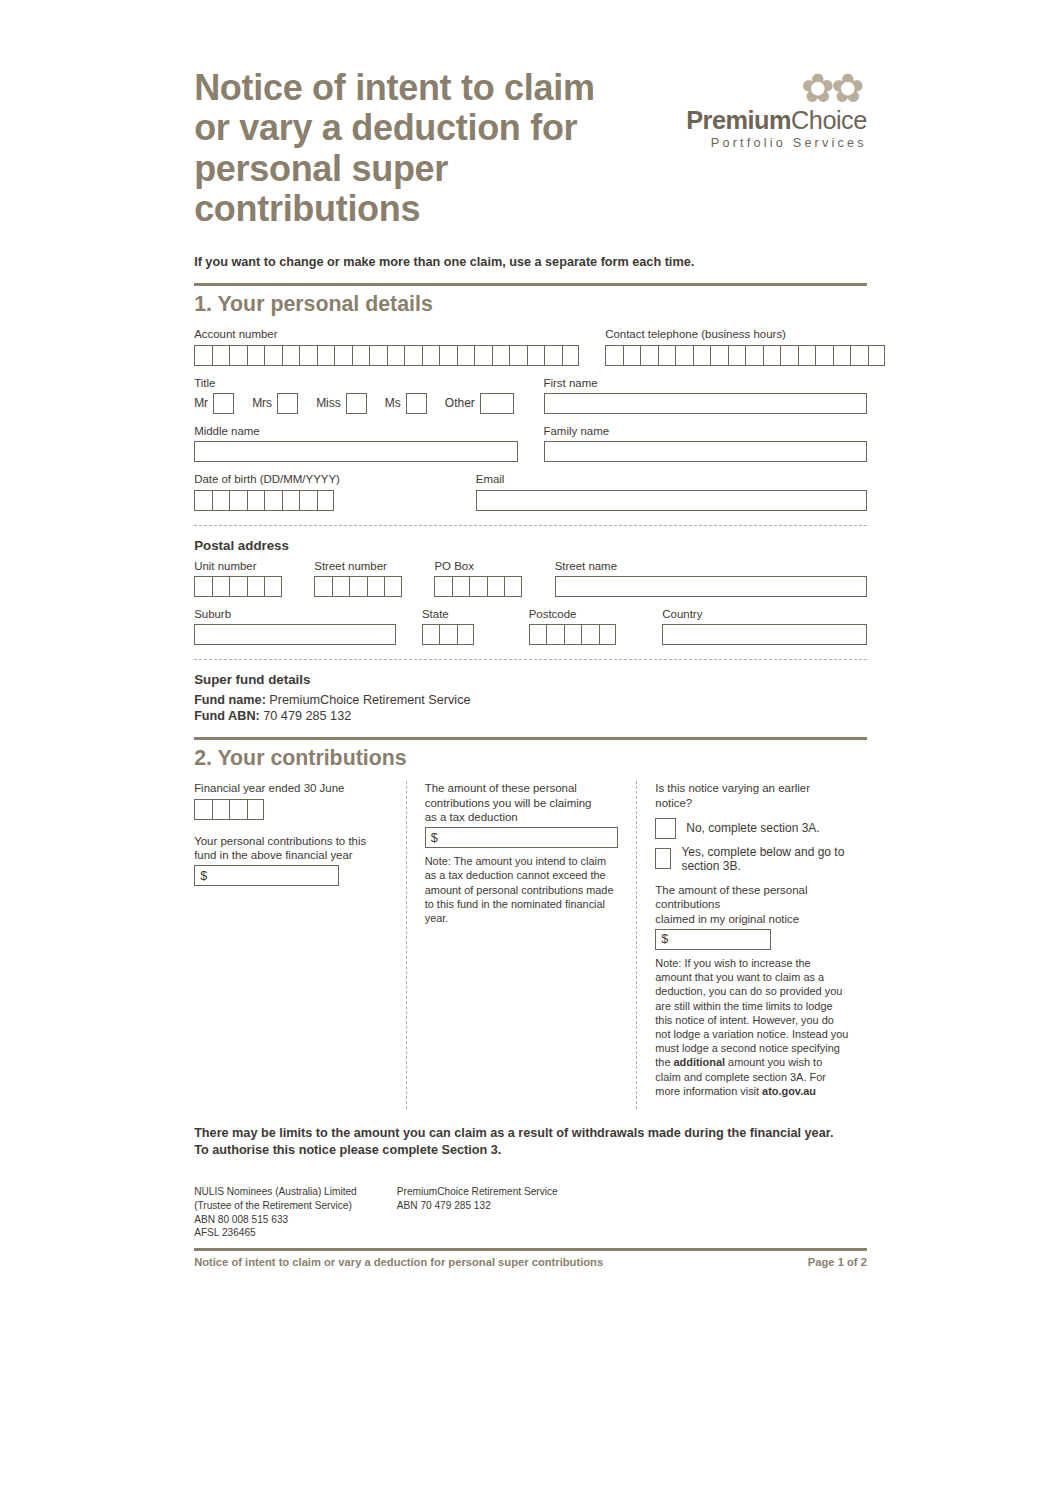Notice of intent to claim
or vary a deduction for
personal super contributions
✿✿
Premium Choice
Portfolio Services
If you want to change or make more than one claim, use a separate form each time.
1. Your personal details
Account number
Contact telephone (business hours)
Title
Mr
Mrs
Miss
Ms
Other
First name
Middle name
Family name
Date of birth (DD/MM/YYYY)
Email
Postal address
Unit number
Street number
PO Box
Street name
Suburb
State
Postcode
Country
Super fund details
Fund name: PremiumChoice Retirement Service
Fund ABN: 70 479 285 132
2. Your contributions
Financial year ended 30 June
Your personal contributions to this
fund in the above financial year
$
The amount of these personal
contributions you will be claiming
as a tax deduction
$
Note: The amount you intend to claim as a tax deduction cannot exceed the amount of personal contributions made to this fund in the nominated financial year.
Is this notice varying an earlier notice?
No, complete section 3A.
Yes, complete below and go to section 3B.
The amount of these personal contributions
claimed in my original notice
$
Note: If you wish to increase the amount that you want to claim as a deduction, you can do so provided you are still within the time limits to lodge this notice of intent. However, you do not lodge a variation notice. Instead you must lodge a second notice specifying the additional amount you wish to claim and complete section 3A. For more information visit ato.gov.au
There may be limits to the amount you can claim as a result of withdrawals made during the financial year.
To authorise this notice please complete Section 3.
NULIS Nominees (Australia) Limited
(Trustee of the Retirement Service)
ABN 80 008 515 633
AFSL 236465
PremiumChoice Retirement Service
ABN 70 479 285 132
Notice of intent to claim or vary a deduction for personal super contributions
Page 1 of 2